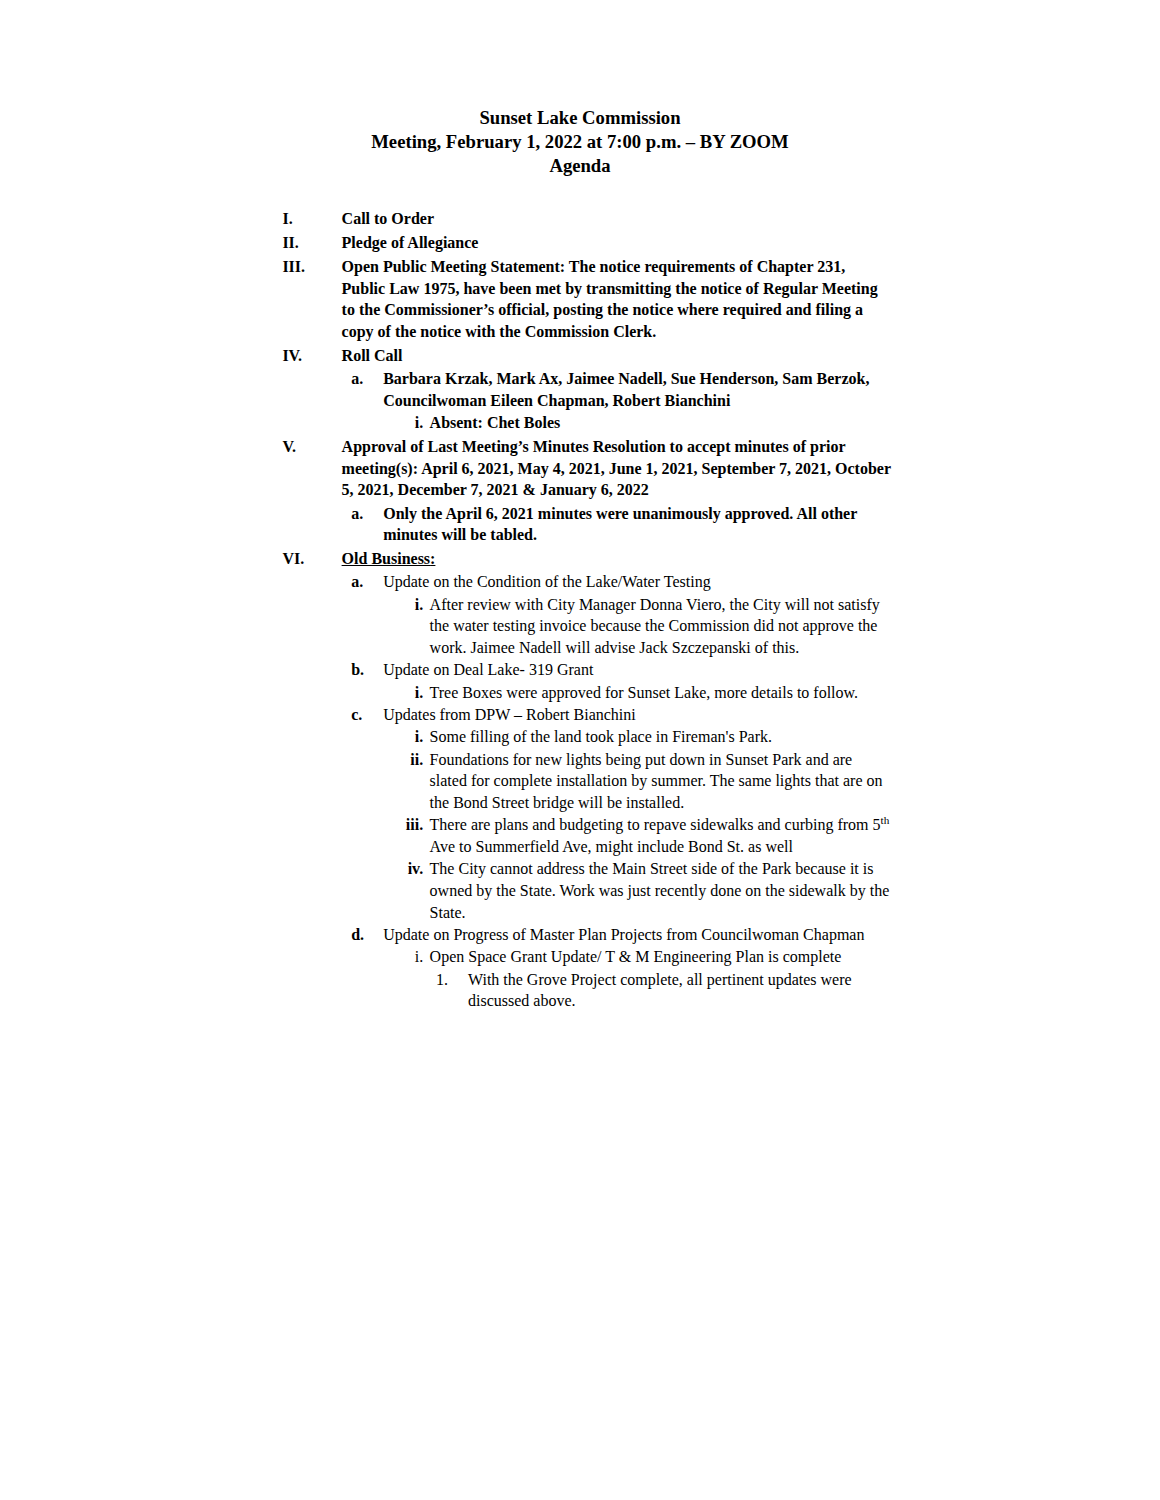Sunset Lake Commission Meeting, February 1, 2022 at 7:00 p.m. – BY ZOOM Agenda
Call to Order
Pledge of Allegiance
Open Public Meeting Statement: The notice requirements of Chapter 231, Public Law 1975, have been met by transmitting the notice of Regular Meeting to the Commissioner’s official, posting the notice where required and filing a copy of the notice with the Commission Clerk.
Roll Call
Barbara Krzak, Mark Ax, Jaimee Nadell, Sue Henderson, Sam Berzok, Councilwoman Eileen Chapman, Robert Bianchini
Absent: Chet Boles
Approval of Last Meeting’s Minutes Resolution to accept minutes of prior meeting(s): April 6, 2021, May 4, 2021, June 1, 2021, September 7, 2021, October 5, 2021, December 7, 2021 & January 6, 2022
Only the April 6, 2021 minutes were unanimously approved. All other minutes will be tabled.
Old Business:
Update on the Condition of the Lake/Water Testing
After review with City Manager Donna Viero, the City will not satisfy the water testing invoice because the Commission did not approve the work. Jaimee Nadell will advise Jack Szczepanski of this.
Update on Deal Lake- 319 Grant
Tree Boxes were approved for Sunset Lake, more details to follow.
Updates from DPW – Robert Bianchini
Some filling of the land took place in Fireman's Park.
Foundations for new lights being put down in Sunset Park and are slated for complete installation by summer. The same lights that are on the Bond Street bridge will be installed.
There are plans and budgeting to repave sidewalks and curbing from 5th Ave to Summerfield Ave, might include Bond St. as well
The City cannot address the Main Street side of the Park because it is owned by the State. Work was just recently done on the sidewalk by the State.
Update on Progress of Master Plan Projects from Councilwoman Chapman
Open Space Grant Update/ T & M Engineering Plan is complete
With the Grove Project complete, all pertinent updates were discussed above.